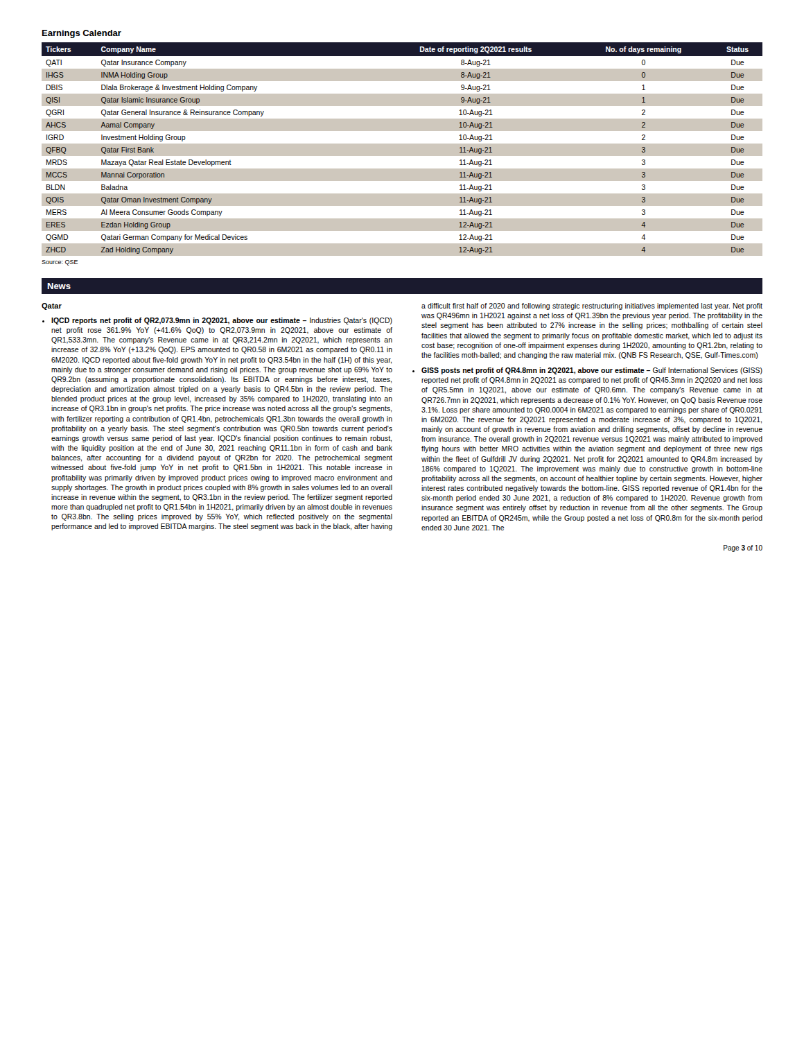Earnings Calendar
| Tickers | Company Name | Date of reporting 2Q2021 results | No. of days remaining | Status |
| --- | --- | --- | --- | --- |
| QATI | Qatar Insurance Company | 8-Aug-21 | 0 | Due |
| IHGS | INMA Holding Group | 8-Aug-21 | 0 | Due |
| DBIS | Dlala Brokerage & Investment Holding Company | 9-Aug-21 | 1 | Due |
| QISI | Qatar Islamic Insurance Group | 9-Aug-21 | 1 | Due |
| QGRI | Qatar General Insurance & Reinsurance Company | 10-Aug-21 | 2 | Due |
| AHCS | Aamal Company | 10-Aug-21 | 2 | Due |
| IGRD | Investment Holding Group | 10-Aug-21 | 2 | Due |
| QFBQ | Qatar First Bank | 11-Aug-21 | 3 | Due |
| MRDS | Mazaya Qatar Real Estate Development | 11-Aug-21 | 3 | Due |
| MCCS | Mannai Corporation | 11-Aug-21 | 3 | Due |
| BLDN | Baladna | 11-Aug-21 | 3 | Due |
| QOIS | Qatar Oman Investment Company | 11-Aug-21 | 3 | Due |
| MERS | Al Meera Consumer Goods Company | 11-Aug-21 | 3 | Due |
| ERES | Ezdan Holding Group | 12-Aug-21 | 4 | Due |
| QGMD | Qatari German Company for Medical Devices | 12-Aug-21 | 4 | Due |
| ZHCD | Zad Holding Company | 12-Aug-21 | 4 | Due |
Source: QSE
News
Qatar
IQCD reports net profit of QR2,073.9mn in 2Q2021, above our estimate – Industries Qatar's (IQCD) net profit rose 361.9% YoY (+41.6% QoQ) to QR2,073.9mn in 2Q2021, above our estimate of QR1,533.3mn. The company's Revenue came in at QR3,214.2mn in 2Q2021, which represents an increase of 32.8% YoY (+13.2% QoQ). EPS amounted to QR0.58 in 6M2021 as compared to QR0.11 in 6M2020. IQCD reported about five-fold growth YoY in net profit to QR3.54bn in the half (1H) of this year, mainly due to a stronger consumer demand and rising oil prices. The group revenue shot up 69% YoY to QR9.2bn (assuming a proportionate consolidation). Its EBITDA or earnings before interest, taxes, depreciation and amortization almost tripled on a yearly basis to QR4.5bn in the review period. The blended product prices at the group level, increased by 35% compared to 1H2020, translating into an increase of QR3.1bn in group's net profits. The price increase was noted across all the group's segments, with fertilizer reporting a contribution of QR1.4bn, petrochemicals QR1.3bn towards the overall growth in profitability on a yearly basis. The steel segment's contribution was QR0.5bn towards current period's earnings growth versus same period of last year. IQCD's financial position continues to remain robust, with the liquidity position at the end of June 30, 2021 reaching QR11.1bn in form of cash and bank balances, after accounting for a dividend payout of QR2bn for 2020. The petrochemical segment witnessed about five-fold jump YoY in net profit to QR1.5bn in 1H2021. This notable increase in profitability was primarily driven by improved product prices owing to improved macro environment and supply shortages. The growth in product prices coupled with 8% growth in sales volumes led to an overall increase in revenue within the segment, to QR3.1bn in the review period. The fertilizer segment reported more than quadrupled net profit to QR1.54bn in 1H2021, primarily driven by an almost double in revenues to QR3.8bn. The selling prices improved by 55% YoY, which reflected positively on the segmental performance and led to improved EBITDA margins. The steel segment was back in the black, after having a difficult first half of 2020 and following strategic restructuring initiatives implemented last year. Net profit was QR496mn in 1H2021 against a net loss of QR1.39bn the previous year period. The profitability in the steel segment has been attributed to 27% increase in the selling prices; mothballing of certain steel facilities that allowed the segment to primarily focus on profitable domestic market, which led to adjust its cost base; recognition of one-off impairment expenses during 1H2020, amounting to QR1.2bn, relating to the facilities moth-balled; and changing the raw material mix. (QNB FS Research, QSE, Gulf-Times.com)
GISS posts net profit of QR4.8mn in 2Q2021, above our estimate – Gulf International Services (GISS) reported net profit of QR4.8mn in 2Q2021 as compared to net profit of QR45.3mn in 2Q2020 and net loss of QR5.5mn in 1Q2021, above our estimate of QR0.6mn. The company's Revenue came in at QR726.7mn in 2Q2021, which represents a decrease of 0.1% YoY. However, on QoQ basis Revenue rose 3.1%. Loss per share amounted to QR0.0004 in 6M2021 as compared to earnings per share of QR0.0291 in 6M2020. The revenue for 2Q2021 represented a moderate increase of 3%, compared to 1Q2021, mainly on account of growth in revenue from aviation and drilling segments, offset by decline in revenue from insurance. The overall growth in 2Q2021 revenue versus 1Q2021 was mainly attributed to improved flying hours with better MRO activities within the aviation segment and deployment of three new rigs within the fleet of Gulfdrill JV during 2Q2021. Net profit for 2Q2021 amounted to QR4.8m increased by 186% compared to 1Q2021. The improvement was mainly due to constructive growth in bottom-line profitability across all the segments, on account of healthier topline by certain segments. However, higher interest rates contributed negatively towards the bottom-line. GISS reported revenue of QR1.4bn for the six-month period ended 30 June 2021, a reduction of 8% compared to 1H2020. Revenue growth from insurance segment was entirely offset by reduction in revenue from all the other segments. The Group reported an EBITDA of QR245m, while the Group posted a net loss of QR0.8m for the six-month period ended 30 June 2021. The
Page 3 of 10